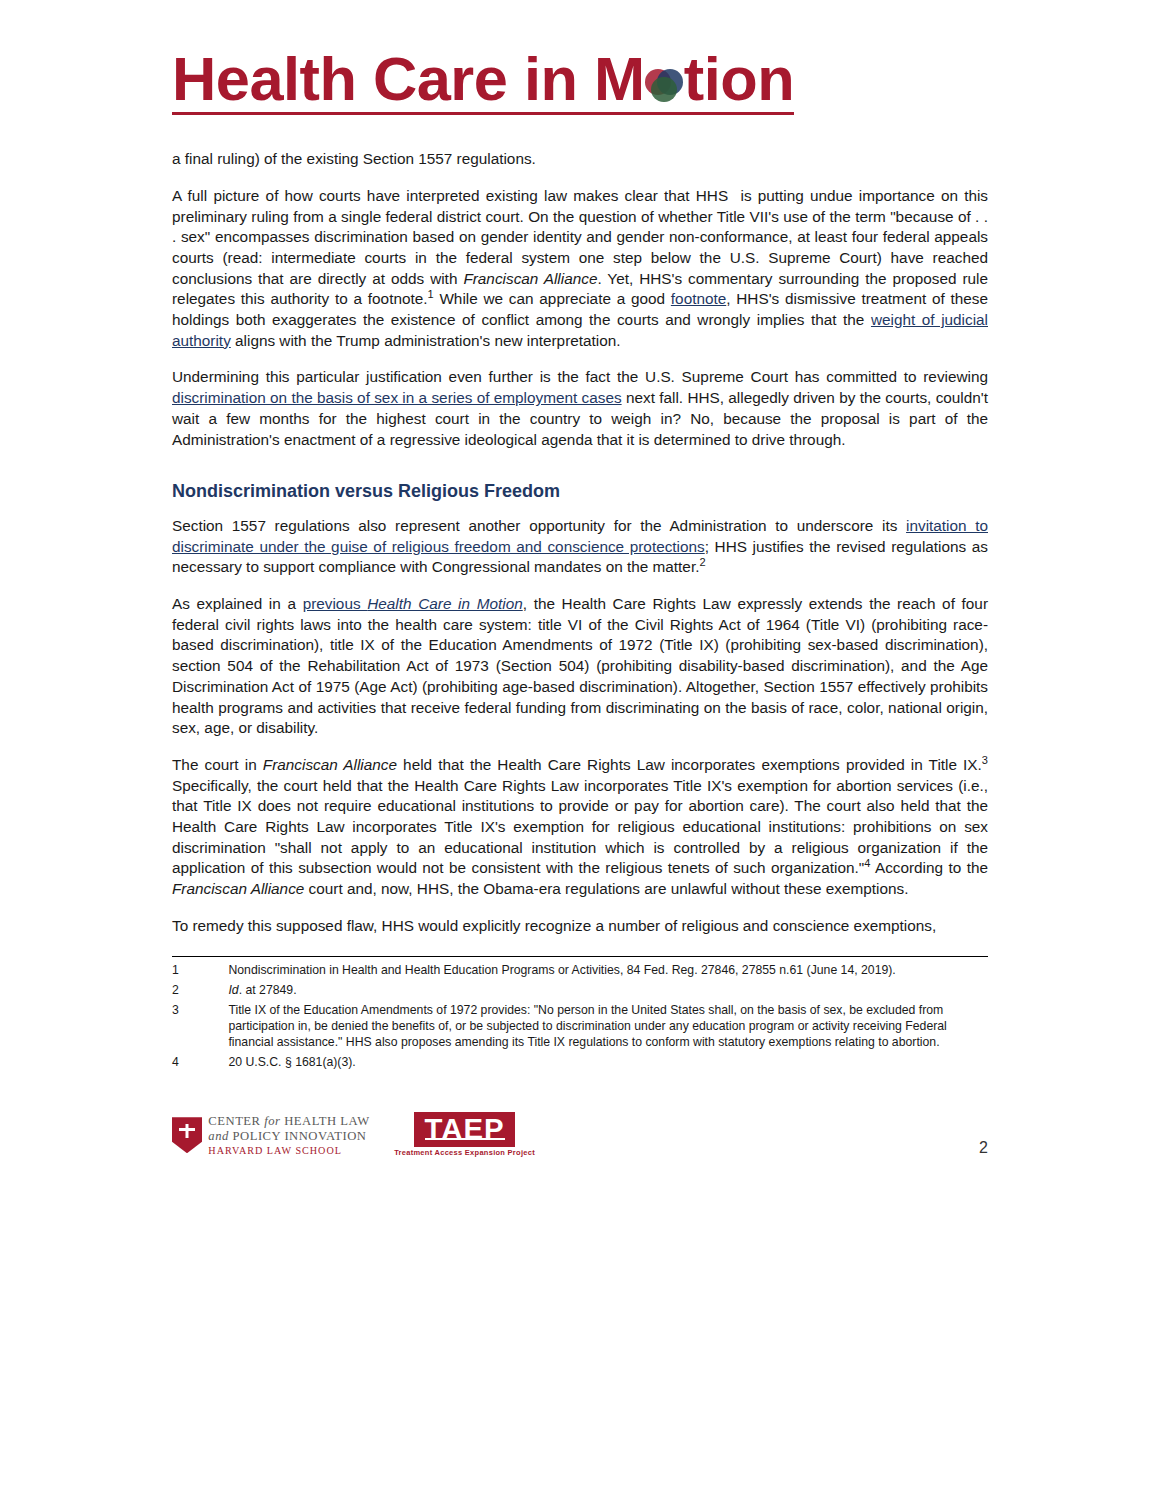Health Care in M tion
a final ruling) of the existing Section 1557 regulations.
A full picture of how courts have interpreted existing law makes clear that HHS is putting undue importance on this preliminary ruling from a single federal district court. On the question of whether Title VII's use of the term "because of . . . sex" encompasses discrimination based on gender identity and gender non-conformance, at least four federal appeals courts (read: intermediate courts in the federal system one step below the U.S. Supreme Court) have reached conclusions that are directly at odds with Franciscan Alliance. Yet, HHS's commentary surrounding the proposed rule relegates this authority to a footnote.1 While we can appreciate a good footnote, HHS's dismissive treatment of these holdings both exaggerates the existence of conflict among the courts and wrongly implies that the weight of judicial authority aligns with the Trump administration's new interpretation.
Undermining this particular justification even further is the fact the U.S. Supreme Court has committed to reviewing discrimination on the basis of sex in a series of employment cases next fall. HHS, allegedly driven by the courts, couldn't wait a few months for the highest court in the country to weigh in? No, because the proposal is part of the Administration's enactment of a regressive ideological agenda that it is determined to drive through.
Nondiscrimination versus Religious Freedom
Section 1557 regulations also represent another opportunity for the Administration to underscore its invitation to discriminate under the guise of religious freedom and conscience protections; HHS justifies the revised regulations as necessary to support compliance with Congressional mandates on the matter.2
As explained in a previous Health Care in Motion, the Health Care Rights Law expressly extends the reach of four federal civil rights laws into the health care system: title VI of the Civil Rights Act of 1964 (Title VI) (prohibiting race-based discrimination), title IX of the Education Amendments of 1972 (Title IX) (prohibiting sex-based discrimination), section 504 of the Rehabilitation Act of 1973 (Section 504) (prohibiting disability-based discrimination), and the Age Discrimination Act of 1975 (Age Act) (prohibiting age-based discrimination). Altogether, Section 1557 effectively prohibits health programs and activities that receive federal funding from discriminating on the basis of race, color, national origin, sex, age, or disability.
The court in Franciscan Alliance held that the Health Care Rights Law incorporates exemptions provided in Title IX.3 Specifically, the court held that the Health Care Rights Law incorporates Title IX's exemption for abortion services (i.e., that Title IX does not require educational institutions to provide or pay for abortion care). The court also held that the Health Care Rights Law incorporates Title IX's exemption for religious educational institutions: prohibitions on sex discrimination "shall not apply to an educational institution which is controlled by a religious organization if the application of this subsection would not be consistent with the religious tenets of such organization."4 According to the Franciscan Alliance court and, now, HHS, the Obama-era regulations are unlawful without these exemptions.
To remedy this supposed flaw, HHS would explicitly recognize a number of religious and conscience exemptions,
| 1 | Nondiscrimination in Health and Health Education Programs or Activities, 84 Fed. Reg. 27846, 27855 n.61 (June 14, 2019). |
| 2 | Id . at 27849. |
| 3 | Title IX of the Education Amendments of 1972 provides: "No person in the United States shall, on the basis of sex, be excluded from participation in, be denied the benefits of, or be subjected to discrimination under any education program or activity receiving Federal financial assistance." HHS also proposes amending its Title IX regulations to conform with statutory exemptions relating to abortion. |
| 4 | 20 U.S.C. § 1681(a)(3). |
CENTER for HEALTH LAW
and POLICY INNOVATION
HARVARD LAW SCHOOL
TAEP
Treatment Access Expansion Project
2